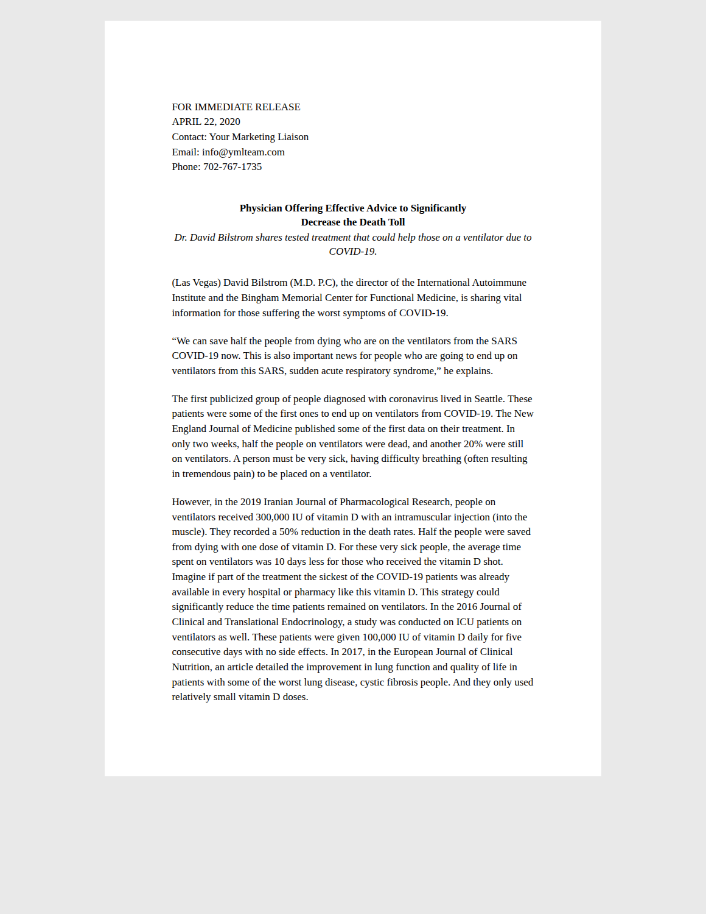FOR IMMEDIATE RELEASE
APRIL 22, 2020
Contact: Your Marketing Liaison
Email: info@ymlteam.com
Phone: 702-767-1735
Physician Offering Effective Advice to Significantly
Decrease the Death Toll
Dr. David Bilstrom shares tested treatment that could help those on a ventilator due to COVID-19.
(Las Vegas) David Bilstrom (M.D. P.C), the director of the International Autoimmune Institute and the Bingham Memorial Center for Functional Medicine, is sharing vital information for those suffering the worst symptoms of COVID-19.
“We can save half the people from dying who are on the ventilators from the SARS COVID-19 now. This is also important news for people who are going to end up on ventilators from this SARS, sudden acute respiratory syndrome,” he explains.
The first publicized group of people diagnosed with coronavirus lived in Seattle. These patients were some of the first ones to end up on ventilators from COVID-19. The New England Journal of Medicine published some of the first data on their treatment. In only two weeks, half the people on ventilators were dead, and another 20% were still on ventilators. A person must be very sick, having difficulty breathing (often resulting in tremendous pain) to be placed on a ventilator.
However, in the 2019 Iranian Journal of Pharmacological Research, people on ventilators received 300,000 IU of vitamin D with an intramuscular injection (into the muscle). They recorded a 50% reduction in the death rates. Half the people were saved from dying with one dose of vitamin D. For these very sick people, the average time spent on ventilators was 10 days less for those who received the vitamin D shot. Imagine if part of the treatment the sickest of the COVID-19 patients was already available in every hospital or pharmacy like this vitamin D. This strategy could significantly reduce the time patients remained on ventilators. In the 2016 Journal of Clinical and Translational Endocrinology, a study was conducted on ICU patients on ventilators as well. These patients were given 100,000 IU of vitamin D daily for five consecutive days with no side effects. In 2017, in the European Journal of Clinical Nutrition, an article detailed the improvement in lung function and quality of life in patients with some of the worst lung disease, cystic fibrosis people. And they only used relatively small vitamin D doses.